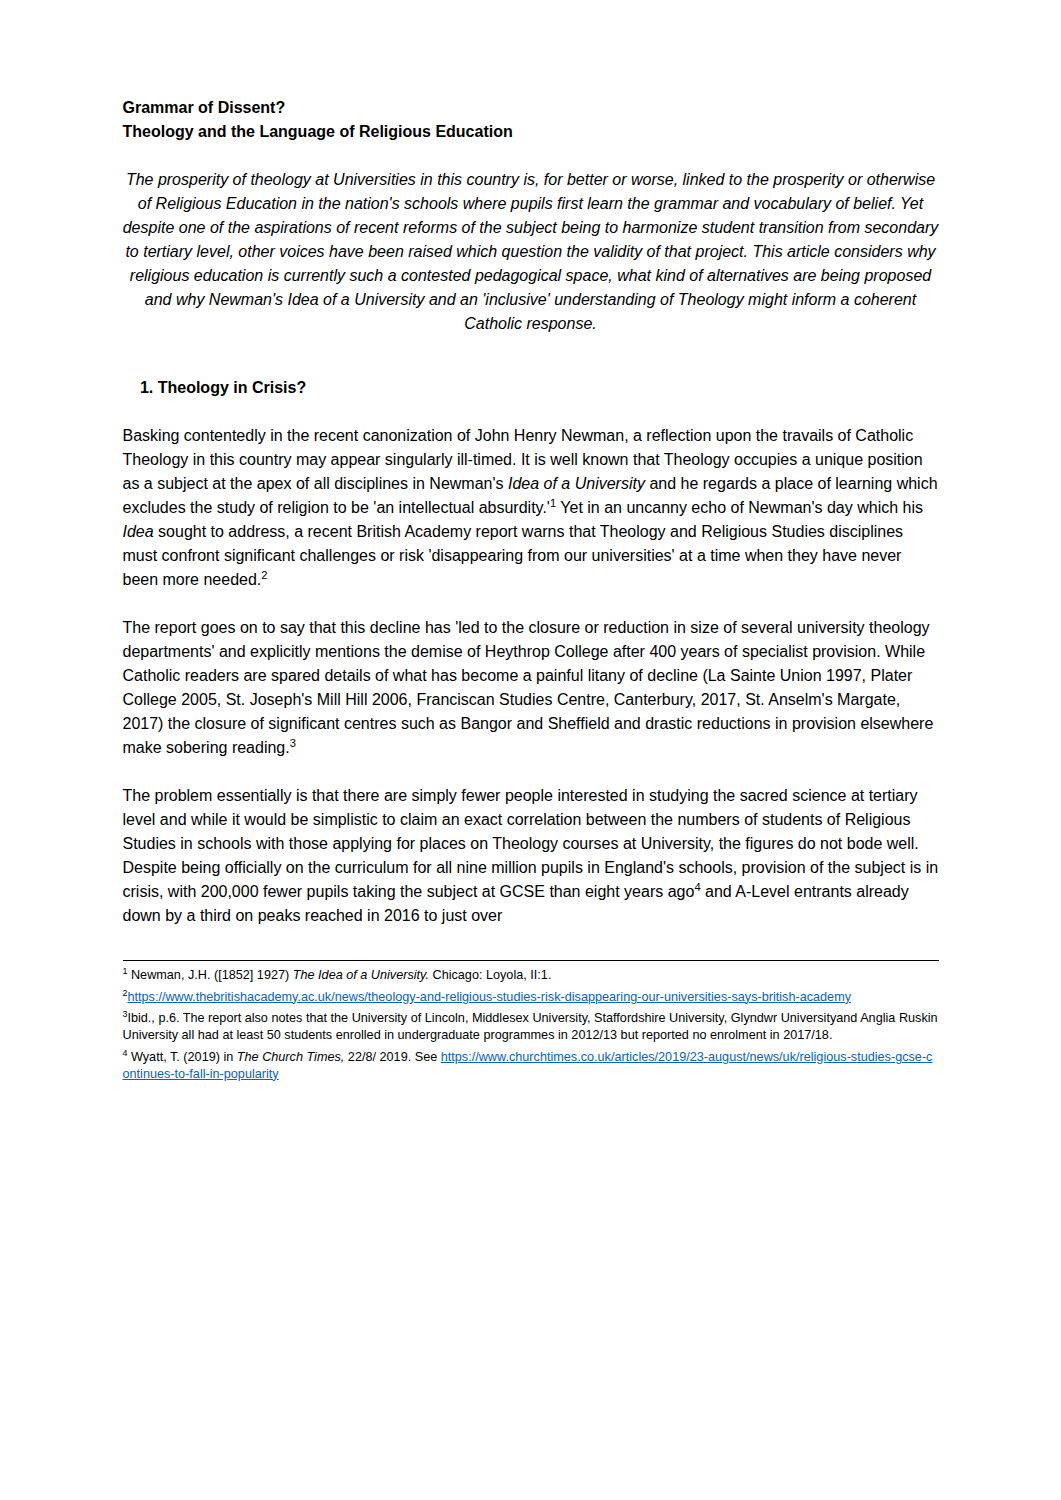Grammar of Dissent? Theology and the Language of Religious Education
The prosperity of theology at Universities in this country is, for better or worse, linked to the prosperity or otherwise of Religious Education in the nation's schools where pupils first learn the grammar and vocabulary of belief. Yet despite one of the aspirations of recent reforms of the subject being to harmonize student transition from secondary to tertiary level, other voices have been raised which question the validity of that project. This article considers why religious education is currently such a contested pedagogical space, what kind of alternatives are being proposed and why Newman's Idea of a University and an 'inclusive' understanding of Theology might inform a coherent Catholic response.
Theology in Crisis?
Basking contentedly in the recent canonization of John Henry Newman, a reflection upon the travails of Catholic Theology in this country may appear singularly ill-timed. It is well known that Theology occupies a unique position as a subject at the apex of all disciplines in Newman's Idea of a University and he regards a place of learning which excludes the study of religion to be 'an intellectual absurdity.'1 Yet in an uncanny echo of Newman's day which his Idea sought to address, a recent British Academy report warns that Theology and Religious Studies disciplines must confront significant challenges or risk 'disappearing from our universities' at a time when they have never been more needed.2
The report goes on to say that this decline has 'led to the closure or reduction in size of several university theology departments' and explicitly mentions the demise of Heythrop College after 400 years of specialist provision. While Catholic readers are spared details of what has become a painful litany of decline (La Sainte Union 1997, Plater College 2005, St. Joseph's Mill Hill 2006, Franciscan Studies Centre, Canterbury, 2017, St. Anselm's Margate, 2017) the closure of significant centres such as Bangor and Sheffield and drastic reductions in provision elsewhere make sobering reading.3
The problem essentially is that there are simply fewer people interested in studying the sacred science at tertiary level and while it would be simplistic to claim an exact correlation between the numbers of students of Religious Studies in schools with those applying for places on Theology courses at University, the figures do not bode well. Despite being officially on the curriculum for all nine million pupils in England's schools, provision of the subject is in crisis, with 200,000 fewer pupils taking the subject at GCSE than eight years ago4 and A-Level entrants already down by a third on peaks reached in 2016 to just over
1 Newman, J.H. ([1852] 1927) The Idea of a University. Chicago: Loyola, II:1.
2https://www.thebritishacademy.ac.uk/news/theology-and-religious-studies-risk-disappearing-our-universities-says-british-academy
3Ibid., p.6. The report also notes that the University of Lincoln, Middlesex University, Staffordshire University, Glyndwr Universityand Anglia Ruskin University all had at least 50 students enrolled in undergraduate programmes in 2012/13 but reported no enrolment in 2017/18.
4 Wyatt, T. (2019) in The Church Times, 22/8/ 2019. See https://www.churchtimes.co.uk/articles/2019/23-august/news/uk/religious-studies-gcse-continues-to-fall-in-popularity